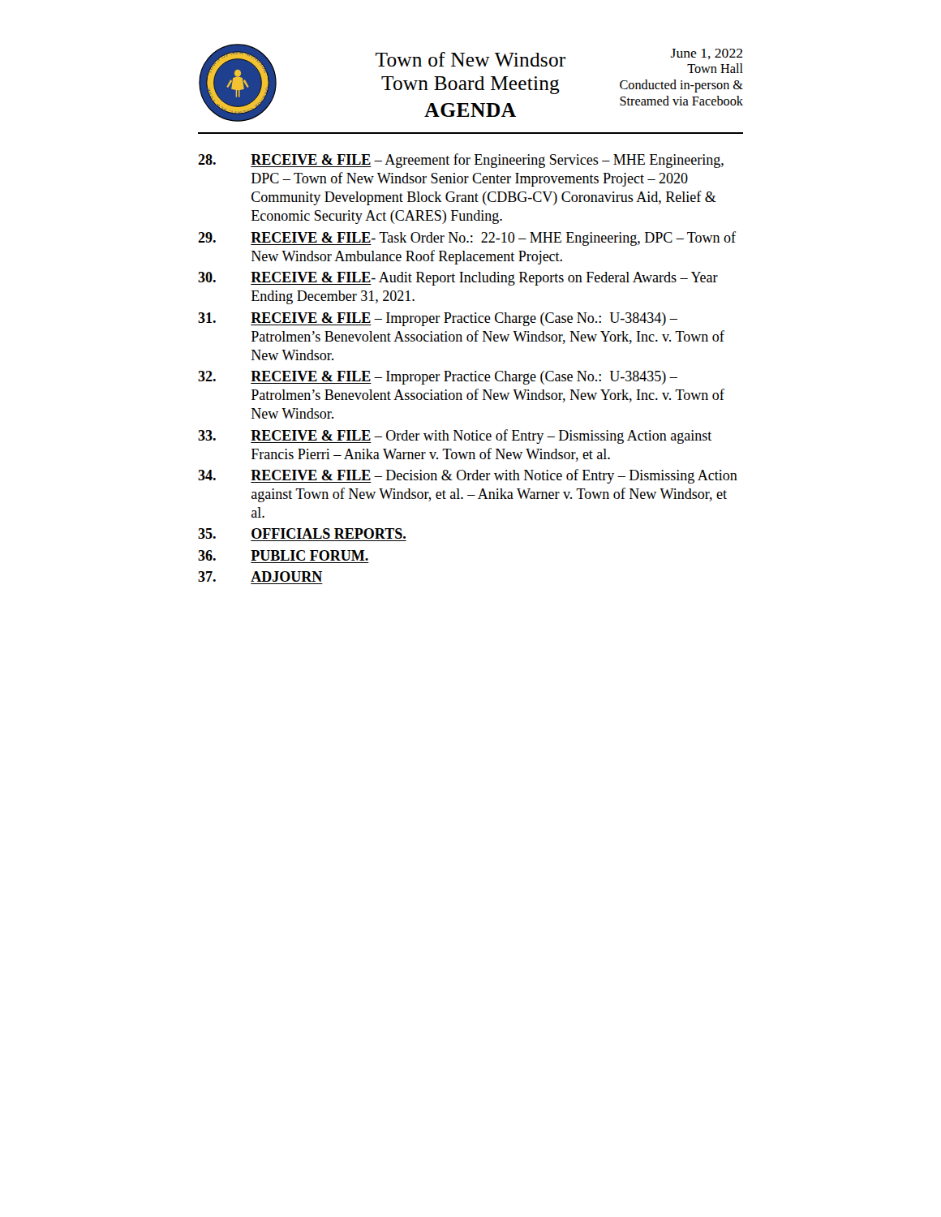TOWN OF NEW WINDSOR ORANGE COUNTY, NEW YORK
Town of New Windsor
Town Board Meeting
AGENDA
June 1, 2022
Town Hall
Conducted in-person &
Streamed via Facebook
28. RECEIVE & FILE – Agreement for Engineering Services – MHE Engineering, DPC – Town of New Windsor Senior Center Improvements Project – 2020 Community Development Block Grant (CDBG-CV) Coronavirus Aid, Relief & Economic Security Act (CARES) Funding.
29. RECEIVE & FILE- Task Order No.: 22-10 – MHE Engineering, DPC – Town of New Windsor Ambulance Roof Replacement Project.
30. RECEIVE & FILE- Audit Report Including Reports on Federal Awards – Year Ending December 31, 2021.
31. RECEIVE & FILE – Improper Practice Charge (Case No.: U-38434) – Patrolmen’s Benevolent Association of New Windsor, New York, Inc. v. Town of New Windsor.
32. RECEIVE & FILE – Improper Practice Charge (Case No.: U-38435) – Patrolmen’s Benevolent Association of New Windsor, New York, Inc. v. Town of New Windsor.
33. RECEIVE & FILE – Order with Notice of Entry – Dismissing Action against Francis Pierri – Anika Warner v. Town of New Windsor, et al.
34. RECEIVE & FILE – Decision & Order with Notice of Entry – Dismissing Action against Town of New Windsor, et al. – Anika Warner v. Town of New Windsor, et al.
35. OFFICIALS REPORTS.
36. PUBLIC FORUM.
37. ADJOURN